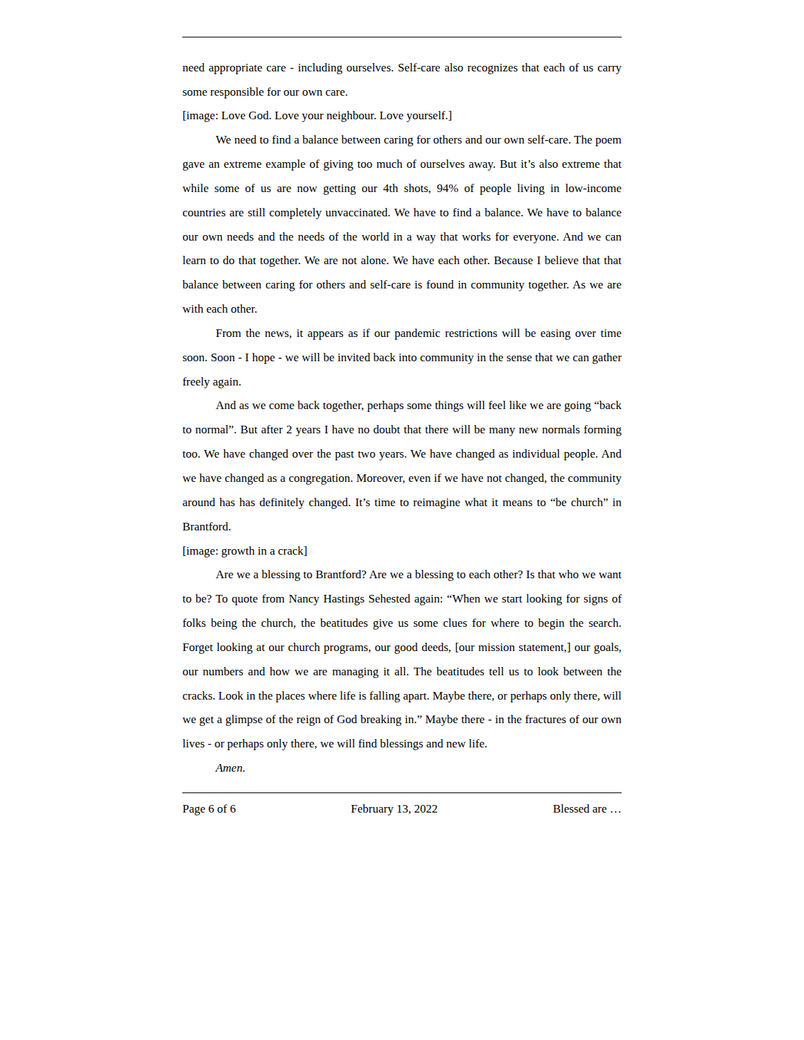need appropriate care - including ourselves. Self-care also recognizes that each of us carry some responsible for our own care.
[image: Love God. Love your neighbour. Love yourself.]
We need to find a balance between caring for others and our own self-care. The poem gave an extreme example of giving too much of ourselves away. But it’s also extreme that while some of us are now getting our 4th shots, 94% of people living in low-income countries are still completely unvaccinated. We have to find a balance. We have to balance our own needs and the needs of the world in a way that works for everyone. And we can learn to do that together. We are not alone. We have each other. Because I believe that that balance between caring for others and self-care is found in community together. As we are with each other.
From the news, it appears as if our pandemic restrictions will be easing over time soon. Soon - I hope - we will be invited back into community in the sense that we can gather freely again.
And as we come back together, perhaps some things will feel like we are going “back to normal”. But after 2 years I have no doubt that there will be many new normals forming too. We have changed over the past two years. We have changed as individual people. And we have changed as a congregation. Moreover, even if we have not changed, the community around has has definitely changed. It’s time to reimagine what it means to “be church” in Brantford.
[image: growth in a crack]
Are we a blessing to Brantford? Are we a blessing to each other? Is that who we want to be? To quote from Nancy Hastings Sehested again: “When we start looking for signs of folks being the church, the beatitudes give us some clues for where to begin the search. Forget looking at our church programs, our good deeds, [our mission statement,] our goals, our numbers and how we are managing it all. The beatitudes tell us to look between the cracks. Look in the places where life is falling apart. Maybe there, or perhaps only there, will we get a glimpse of the reign of God breaking in.” Maybe there - in the fractures of our own lives - or perhaps only there, we will find blessings and new life.
Amen.
Page 6 of 6 February 13, 2022 Blessed are …